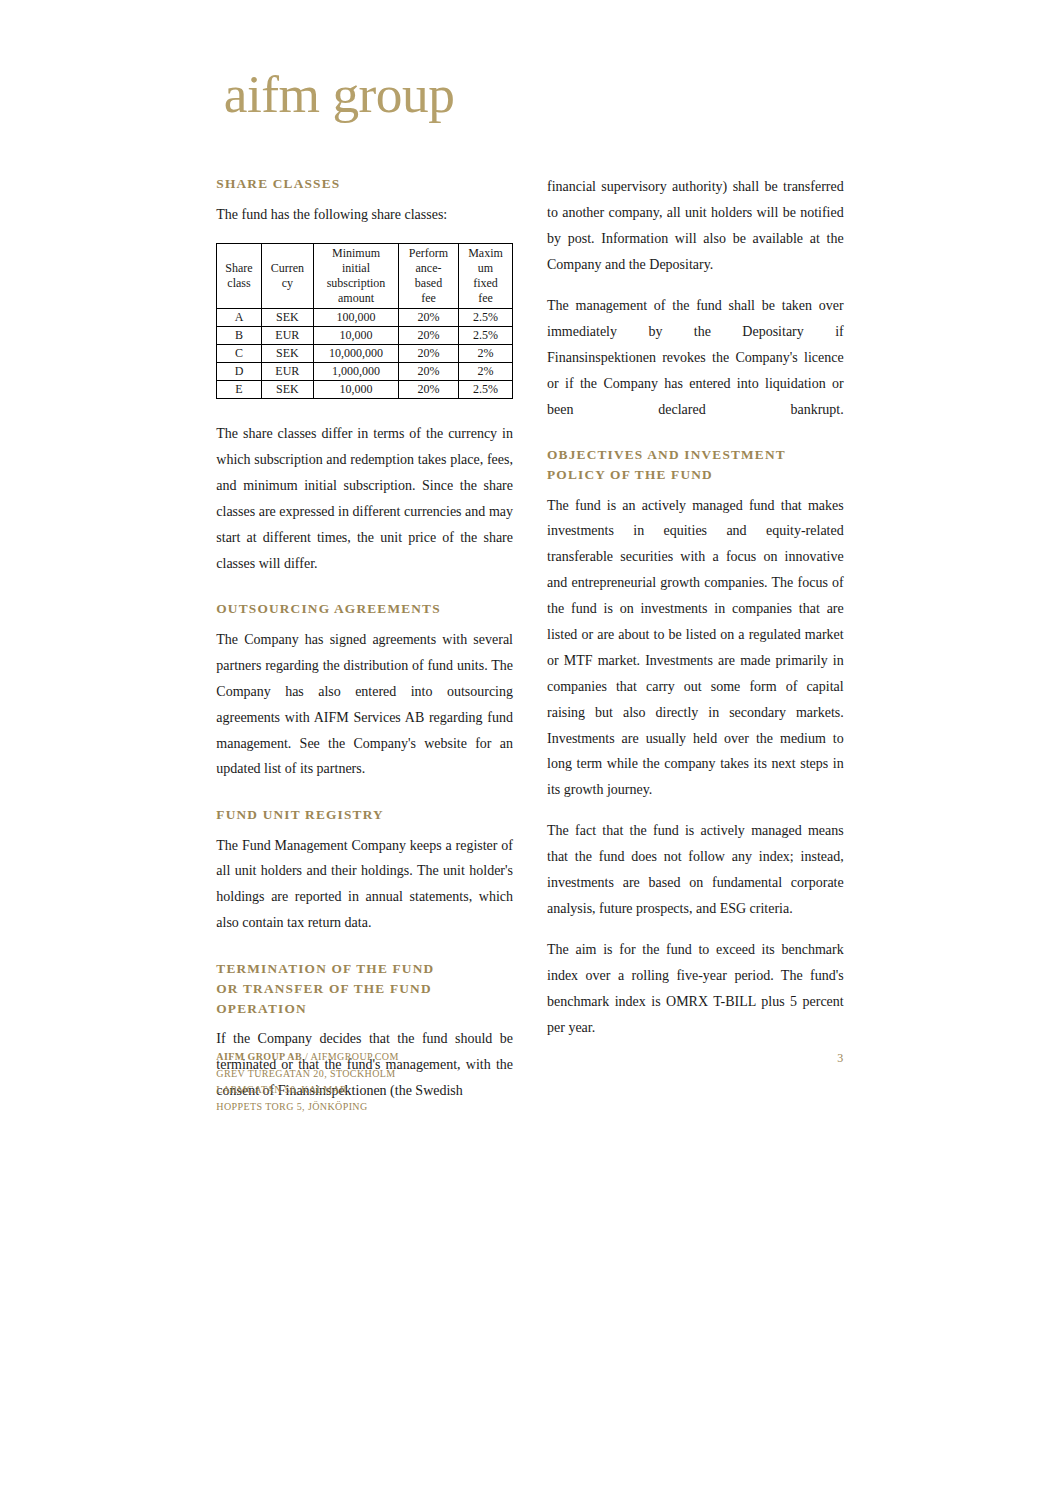aifm group
SHARE CLASSES
The fund has the following share classes:
| Share class | Curren cy | Minimum initial subscription amount | Perform ance- based fee | Maxim um fixed fee |
| --- | --- | --- | --- | --- |
| A | SEK | 100,000 | 20% | 2.5% |
| B | EUR | 10,000 | 20% | 2.5% |
| C | SEK | 10,000,000 | 20% | 2% |
| D | EUR | 1,000,000 | 20% | 2% |
| E | SEK | 10,000 | 20% | 2.5% |
The share classes differ in terms of the currency in which subscription and redemption takes place, fees, and minimum initial subscription. Since the share classes are expressed in different currencies and may start at different times, the unit price of the share classes will differ.
OUTSOURCING AGREEMENTS
The Company has signed agreements with several partners regarding the distribution of fund units. The Company has also entered into outsourcing agreements with AIFM Services AB regarding fund management. See the Company's website for an updated list of its partners.
FUND UNIT REGISTRY
The Fund Management Company keeps a register of all unit holders and their holdings. The unit holder's holdings are reported in annual statements, which also contain tax return data.
TERMINATION OF THE FUND
OR TRANSFER OF THE FUND
OPERATION
If the Company decides that the fund should be terminated or that the fund's management, with the consent of Finansinspektionen (the Swedish
financial supervisory authority) shall be transferred to another company, all unit holders will be notified by post. Information will also be available at the Company and the Depositary.
The management of the fund shall be taken over immediately by the Depositary if Finansinspektionen revokes the Company's licence or if the Company has entered into liquidation or been declared bankrupt.
OBJECTIVES AND INVESTMENT
POLICY OF THE FUND
The fund is an actively managed fund that makes investments in equities and equity-related transferable securities with a focus on innovative and entrepreneurial growth companies. The focus of the fund is on investments in companies that are listed or are about to be listed on a regulated market or MTF market. Investments are made primarily in companies that carry out some form of capital raising but also directly in secondary markets. Investments are usually held over the medium to long term while the company takes its next steps in its growth journey.
The fact that the fund is actively managed means that the fund does not follow any index; instead, investments are based on fundamental corporate analysis, future prospects, and ESG criteria.
The aim is for the fund to exceed its benchmark index over a rolling five-year period. The fund's benchmark index is OMRX T-BILL plus 5 percent per year.
AIFM GROUP AB / AIFMGROUP.COM
GREV TUREGATAN 20, STOCKHOLM
LARMGATAN 50, KALMAR
HOPPETS TORG 5, JÖNKÖPING
3